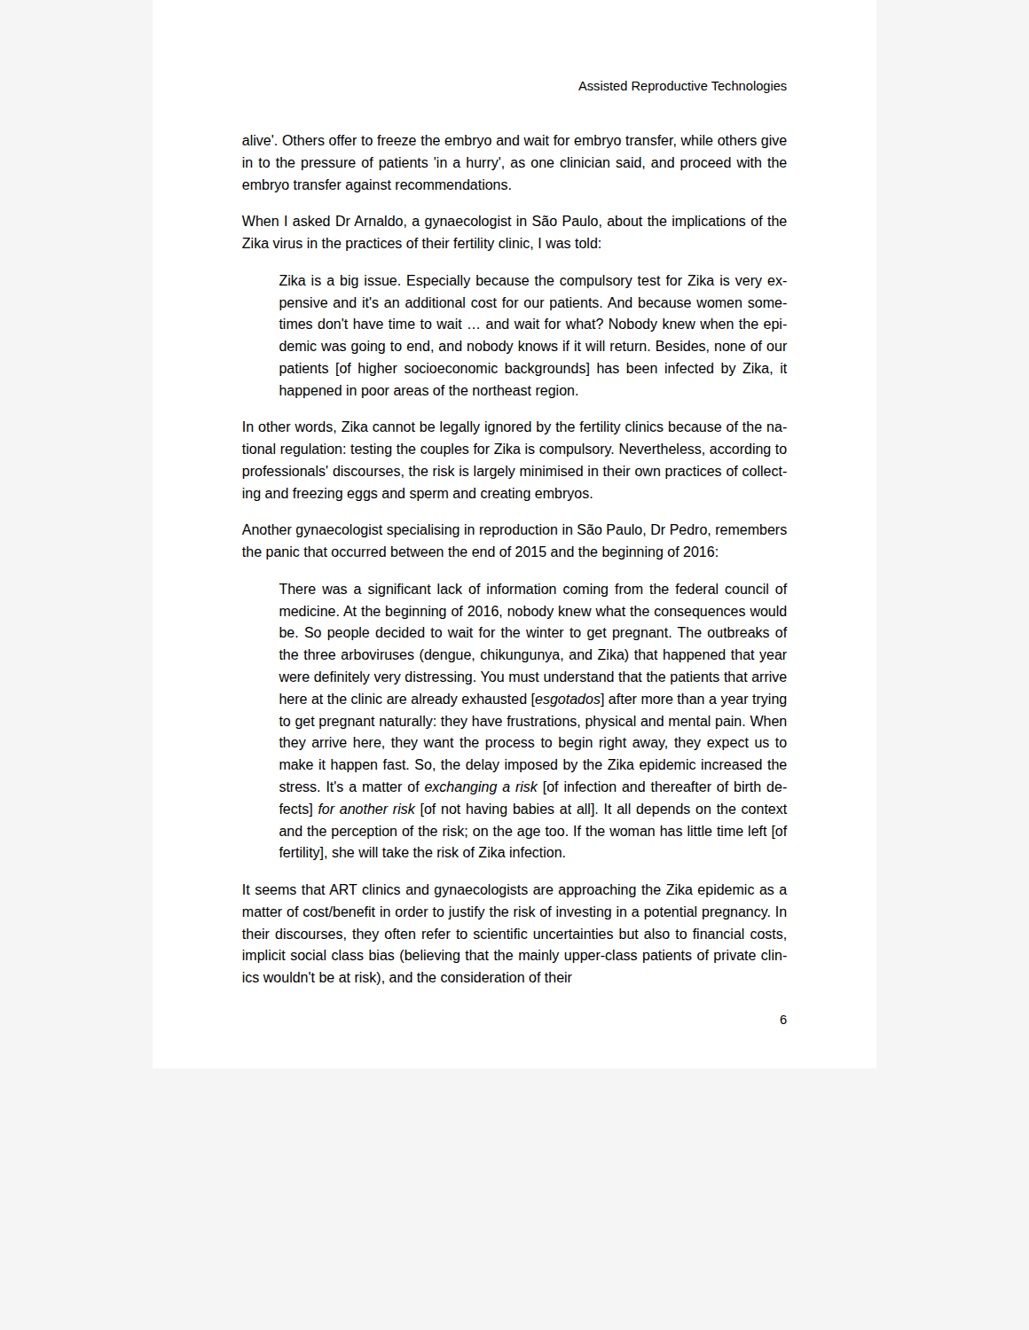Assisted Reproductive Technologies
alive'. Others offer to freeze the embryo and wait for embryo transfer, while others give in to the pressure of patients 'in a hurry', as one clinician said, and proceed with the embryo transfer against recommendations.
When I asked Dr Arnaldo, a gynaecologist in São Paulo, about the implications of the Zika virus in the practices of their fertility clinic, I was told:
Zika is a big issue. Especially because the compulsory test for Zika is very expensive and it's an additional cost for our patients. And because women sometimes don't have time to wait … and wait for what? Nobody knew when the epidemic was going to end, and nobody knows if it will return. Besides, none of our patients [of higher socioeconomic backgrounds] has been infected by Zika, it happened in poor areas of the northeast region.
In other words, Zika cannot be legally ignored by the fertility clinics because of the national regulation: testing the couples for Zika is compulsory. Nevertheless, according to professionals' discourses, the risk is largely minimised in their own practices of collecting and freezing eggs and sperm and creating embryos.
Another gynaecologist specialising in reproduction in São Paulo, Dr Pedro, remembers the panic that occurred between the end of 2015 and the beginning of 2016:
There was a significant lack of information coming from the federal council of medicine. At the beginning of 2016, nobody knew what the consequences would be. So people decided to wait for the winter to get pregnant. The outbreaks of the three arboviruses (dengue, chikungunya, and Zika) that happened that year were definitely very distressing. You must understand that the patients that arrive here at the clinic are already exhausted [esgotados] after more than a year trying to get pregnant naturally: they have frustrations, physical and mental pain. When they arrive here, they want the process to begin right away, they expect us to make it happen fast. So, the delay imposed by the Zika epidemic increased the stress. It's a matter of exchanging a risk [of infection and thereafter of birth defects] for another risk [of not having babies at all]. It all depends on the context and the perception of the risk; on the age too. If the woman has little time left [of fertility], she will take the risk of Zika infection.
It seems that ART clinics and gynaecologists are approaching the Zika epidemic as a matter of cost/benefit in order to justify the risk of investing in a potential pregnancy. In their discourses, they often refer to scientific uncertainties but also to financial costs, implicit social class bias (believing that the mainly upper-class patients of private clinics wouldn't be at risk), and the consideration of their
6